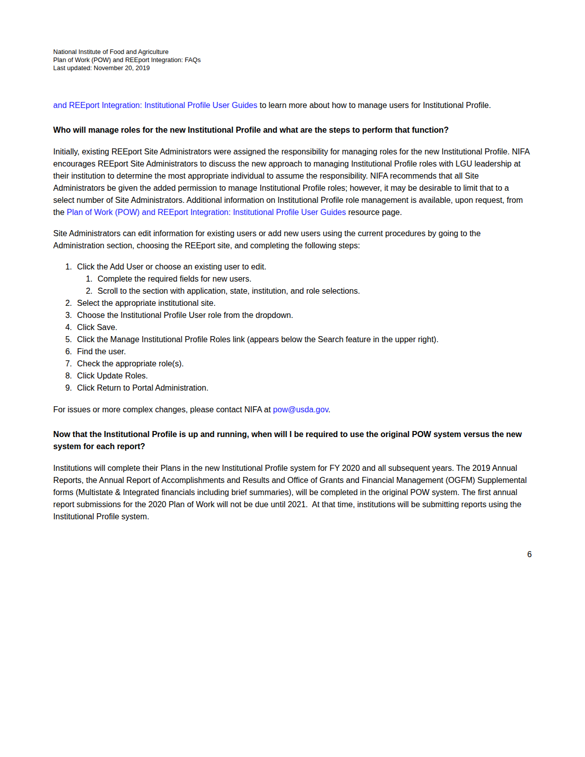National Institute of Food and Agriculture
Plan of Work (POW) and REEport Integration: FAQs
Last updated: November 20, 2019
and REEport Integration: Institutional Profile User Guides to learn more about how to manage users for Institutional Profile.
Who will manage roles for the new Institutional Profile and what are the steps to perform that function?
Initially, existing REEport Site Administrators were assigned the responsibility for managing roles for the new Institutional Profile. NIFA encourages REEport Site Administrators to discuss the new approach to managing Institutional Profile roles with LGU leadership at their institution to determine the most appropriate individual to assume the responsibility. NIFA recommends that all Site Administrators be given the added permission to manage Institutional Profile roles; however, it may be desirable to limit that to a select number of Site Administrators. Additional information on Institutional Profile role management is available, upon request, from the Plan of Work (POW) and REEport Integration: Institutional Profile User Guides resource page.
Site Administrators can edit information for existing users or add new users using the current procedures by going to the Administration section, choosing the REEport site, and completing the following steps:
Click the Add User or choose an existing user to edit.
Complete the required fields for new users.
Scroll to the section with application, state, institution, and role selections.
Select the appropriate institutional site.
Choose the Institutional Profile User role from the dropdown.
Click Save.
Click the Manage Institutional Profile Roles link (appears below the Search feature in the upper right).
Find the user.
Check the appropriate role(s).
Click Update Roles.
Click Return to Portal Administration.
For issues or more complex changes, please contact NIFA at pow@usda.gov.
Now that the Institutional Profile is up and running, when will I be required to use the original POW system versus the new system for each report?
Institutions will complete their Plans in the new Institutional Profile system for FY 2020 and all subsequent years. The 2019 Annual Reports, the Annual Report of Accomplishments and Results and Office of Grants and Financial Management (OGFM) Supplemental forms (Multistate & Integrated financials including brief summaries), will be completed in the original POW system. The first annual report submissions for the 2020 Plan of Work will not be due until 2021. At that time, institutions will be submitting reports using the Institutional Profile system.
6